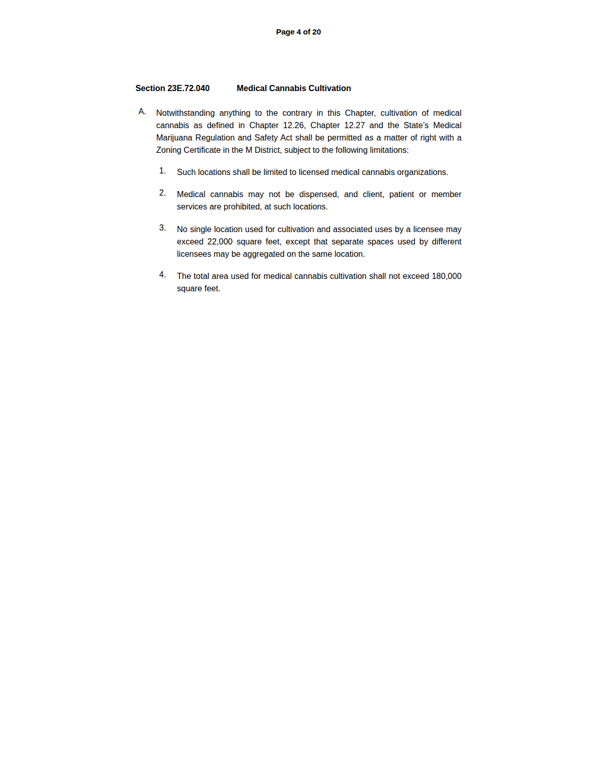Page 4 of 20
Section 23E.72.040 Medical Cannabis Cultivation
A.
Notwithstanding anything to the contrary in this Chapter, cultivation of medical cannabis as defined in Chapter 12.26, Chapter 12.27 and the State’s Medical Marijuana Regulation and Safety Act shall be permitted as a matter of right with a Zoning Certificate in the M District, subject to the following limitations:
1.
Such locations shall be limited to licensed medical cannabis organizations.
2.
Medical cannabis may not be dispensed, and client, patient or member services are prohibited, at such locations.
3.
No single location used for cultivation and associated uses by a licensee may exceed 22,000 square feet, except that separate spaces used by different licensees may be aggregated on the same location.
4.
The total area used for medical cannabis cultivation shall not exceed 180,000 square feet.